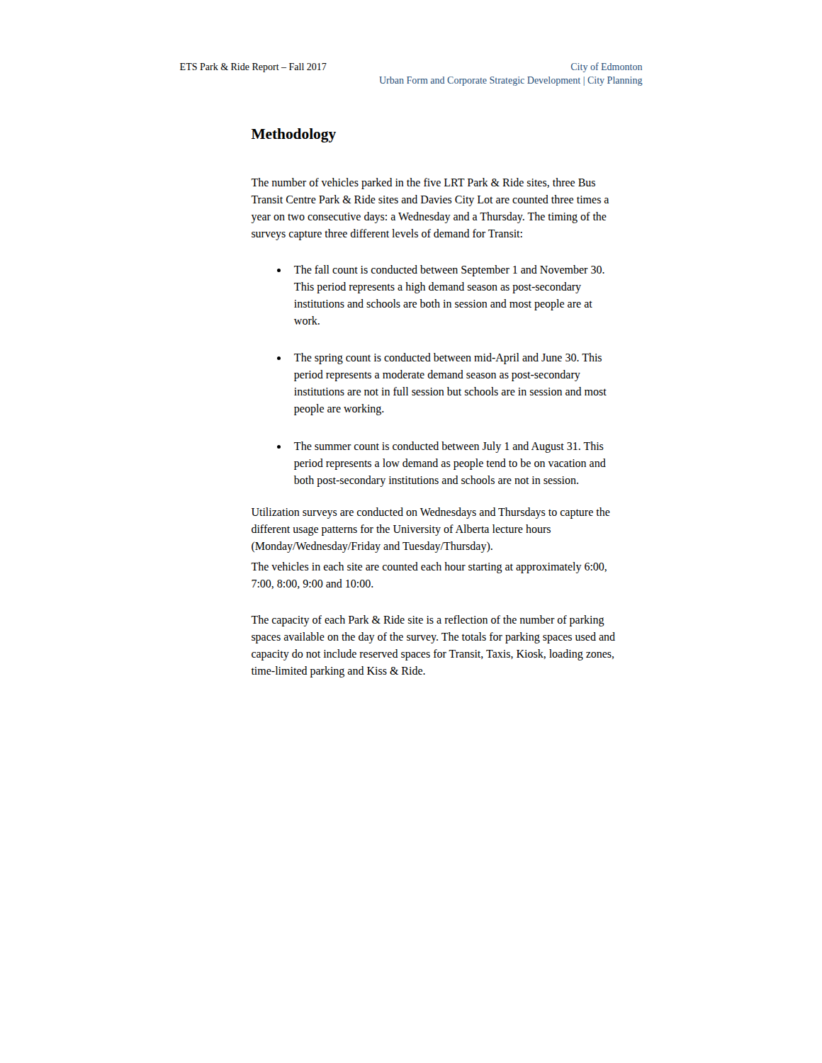ETS Park & Ride Report – Fall 2017
City of Edmonton Urban Form and Corporate Strategic Development | City Planning
Methodology
The number of vehicles parked in the five LRT Park & Ride sites, three Bus Transit Centre Park & Ride sites and Davies City Lot are counted three times a year on two consecutive days: a Wednesday and a Thursday. The timing of the surveys capture three different levels of demand for Transit:
The fall count is conducted between September 1 and November 30. This period represents a high demand season as post-secondary institutions and schools are both in session and most people are at work.
The spring count is conducted between mid-April and June 30. This period represents a moderate demand season as post-secondary institutions are not in full session but schools are in session and most people are working.
The summer count is conducted between July 1 and August 31. This period represents a low demand as people tend to be on vacation and both post-secondary institutions and schools are not in session.
Utilization surveys are conducted on Wednesdays and Thursdays to capture the different usage patterns for the University of Alberta lecture hours (Monday/Wednesday/Friday and Tuesday/Thursday).
The vehicles in each site are counted each hour starting at approximately 6:00, 7:00, 8:00, 9:00 and 10:00.
The capacity of each Park & Ride site is a reflection of the number of parking spaces available on the day of the survey. The totals for parking spaces used and capacity do not include reserved spaces for Transit, Taxis, Kiosk, loading zones, time-limited parking and Kiss & Ride.